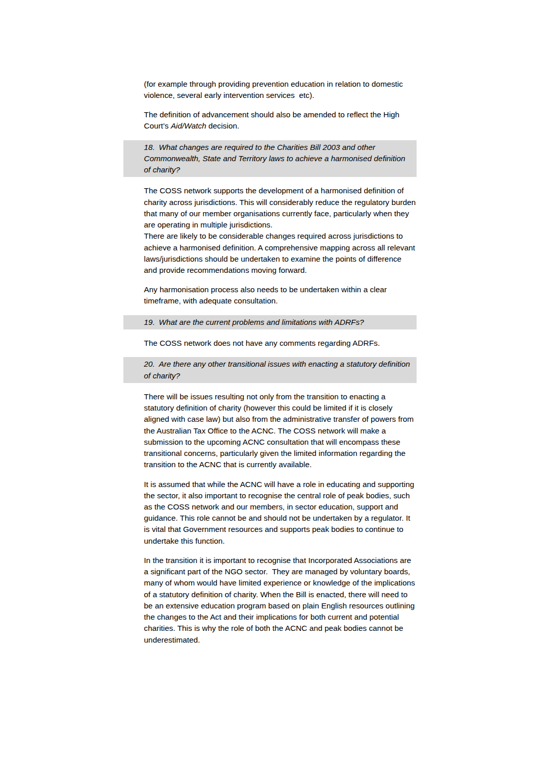(for example through providing prevention education in relation to domestic violence, several early intervention services etc).
The definition of advancement should also be amended to reflect the High Court’s Aid/Watch decision.
18. What changes are required to the Charities Bill 2003 and other Commonwealth, State and Territory laws to achieve a harmonised definition of charity?
The COSS network supports the development of a harmonised definition of charity across jurisdictions. This will considerably reduce the regulatory burden that many of our member organisations currently face, particularly when they are operating in multiple jurisdictions.
There are likely to be considerable changes required across jurisdictions to achieve a harmonised definition. A comprehensive mapping across all relevant laws/jurisdictions should be undertaken to examine the points of difference and provide recommendations moving forward.
Any harmonisation process also needs to be undertaken within a clear timeframe, with adequate consultation.
19. What are the current problems and limitations with ADRFs?
The COSS network does not have any comments regarding ADRFs.
20. Are there any other transitional issues with enacting a statutory definition of charity?
There will be issues resulting not only from the transition to enacting a statutory definition of charity (however this could be limited if it is closely aligned with case law) but also from the administrative transfer of powers from the Australian Tax Office to the ACNC. The COSS network will make a submission to the upcoming ACNC consultation that will encompass these transitional concerns, particularly given the limited information regarding the transition to the ACNC that is currently available.
It is assumed that while the ACNC will have a role in educating and supporting the sector, it also important to recognise the central role of peak bodies, such as the COSS network and our members, in sector education, support and guidance. This role cannot be and should not be undertaken by a regulator. It is vital that Government resources and supports peak bodies to continue to undertake this function.
In the transition it is important to recognise that Incorporated Associations are a significant part of the NGO sector. They are managed by voluntary boards, many of whom would have limited experience or knowledge of the implications of a statutory definition of charity. When the Bill is enacted, there will need to be an extensive education program based on plain English resources outlining the changes to the Act and their implications for both current and potential charities. This is why the role of both the ACNC and peak bodies cannot be underestimated.